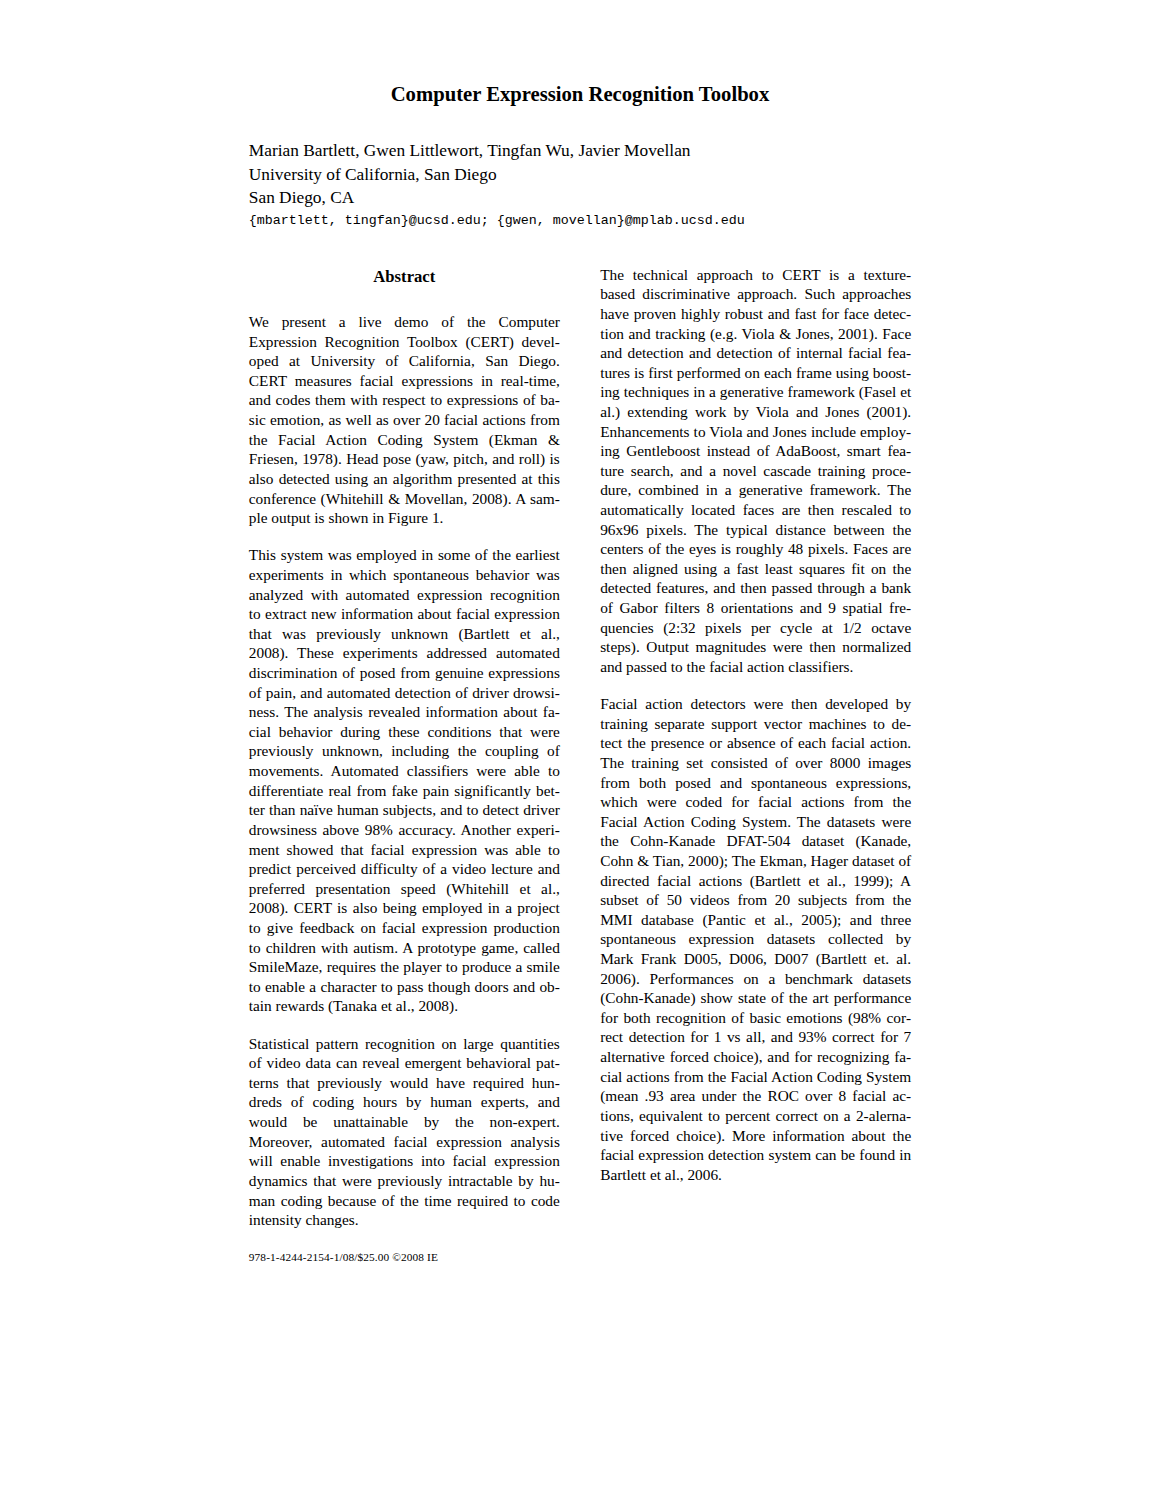Computer Expression Recognition Toolbox
Marian Bartlett, Gwen Littlewort, Tingfan Wu, Javier Movellan
University of California, San Diego
San Diego, CA
{mbartlett, tingfan}@ucsd.edu; {gwen, movellan}@mplab.ucsd.edu
Abstract
We present a live demo of the Computer Expression Recognition Toolbox (CERT) developed at University of California, San Diego. CERT measures facial expressions in real-time, and codes them with respect to expressions of basic emotion, as well as over 20 facial actions from the Facial Action Coding System (Ekman & Friesen, 1978). Head pose (yaw, pitch, and roll) is also detected using an algorithm presented at this conference (Whitehill & Movellan, 2008). A sample output is shown in Figure 1.
This system was employed in some of the earliest experiments in which spontaneous behavior was analyzed with automated expression recognition to extract new information about facial expression that was previously unknown (Bartlett et al., 2008). These experiments addressed automated discrimination of posed from genuine expressions of pain, and automated detection of driver drowsiness. The analysis revealed information about facial behavior during these conditions that were previously unknown, including the coupling of movements. Automated classifiers were able to differentiate real from fake pain significantly better than naïve human subjects, and to detect driver drowsiness above 98% accuracy. Another experiment showed that facial expression was able to predict perceived difficulty of a video lecture and preferred presentation speed (Whitehill et al., 2008). CERT is also being employed in a project to give feedback on facial expression production to children with autism. A prototype game, called SmileMaze, requires the player to produce a smile to enable a character to pass though doors and obtain rewards (Tanaka et al., 2008).
Statistical pattern recognition on large quantities of video data can reveal emergent behavioral patterns that previously would have required hundreds of coding hours by human experts, and would be unattainable by the non-expert. Moreover, automated facial expression analysis will enable investigations into facial expression dynamics that were previously intractable by human coding because of the time required to code intensity changes.
The technical approach to CERT is a texture-based discriminative approach. Such approaches have proven highly robust and fast for face detection and tracking (e.g. Viola & Jones, 2001). Face and detection and detection of internal facial features is first performed on each frame using boosting techniques in a generative framework (Fasel et al.) extending work by Viola and Jones (2001). Enhancements to Viola and Jones include employing Gentleboost instead of AdaBoost, smart feature search, and a novel cascade training procedure, combined in a generative framework. The automatically located faces are then rescaled to 96x96 pixels. The typical distance between the centers of the eyes is roughly 48 pixels. Faces are then aligned using a fast least squares fit on the detected features, and then passed through a bank of Gabor filters 8 orientations and 9 spatial frequencies (2:32 pixels per cycle at 1/2 octave steps). Output magnitudes were then normalized and passed to the facial action classifiers.
Facial action detectors were then developed by training separate support vector machines to detect the presence or absence of each facial action. The training set consisted of over 8000 images from both posed and spontaneous expressions, which were coded for facial actions from the Facial Action Coding System. The datasets were the Cohn-Kanade DFAT-504 dataset (Kanade, Cohn & Tian, 2000); The Ekman, Hager dataset of directed facial actions (Bartlett et al., 1999); A subset of 50 videos from 20 subjects from the MMI database (Pantic et al., 2005); and three spontaneous expression datasets collected by Mark Frank D005, D006, D007 (Bartlett et. al. 2006). Performances on a benchmark datasets (Cohn-Kanade) show state of the art performance for both recognition of basic emotions (98% correct detection for 1 vs all, and 93% correct for 7 alternative forced choice), and for recognizing facial actions from the Facial Action Coding System (mean .93 area under the ROC over 8 facial actions, equivalent to percent correct on a 2-alernative forced choice). More information about the facial expression detection system can be found in Bartlett et al., 2006.
978-1-4244-2154-1/08/$25.00 ©2008 IE